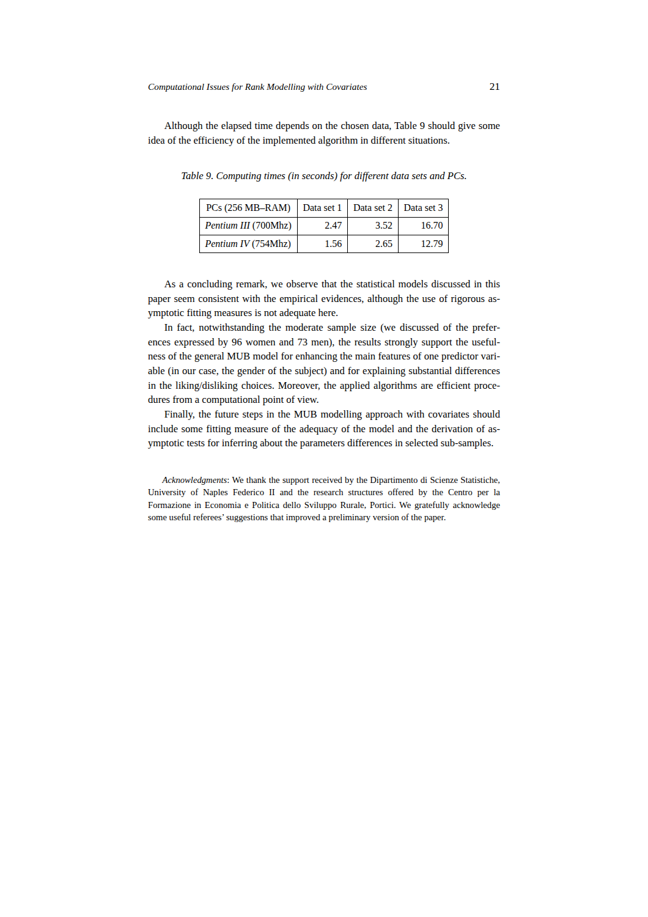Computational Issues for Rank Modelling with Covariates 21
Although the elapsed time depends on the chosen data, Table 9 should give some idea of the efficiency of the implemented algorithm in different situations.
Table 9. Computing times (in seconds) for different data sets and PCs.
| PCs (256 MB–RAM) | Data set 1 | Data set 2 | Data set 3 |
| Pentium III (700Mhz) | 2.47 | 3.52 | 16.70 |
| Pentium IV (754Mhz) | 1.56 | 2.65 | 12.79 |
As a concluding remark, we observe that the statistical models discussed in this paper seem consistent with the empirical evidences, although the use of rigorous asymptotic fitting measures is not adequate here.
In fact, notwithstanding the moderate sample size (we discussed of the preferences expressed by 96 women and 73 men), the results strongly support the usefulness of the general MUB model for enhancing the main features of one predictor variable (in our case, the gender of the subject) and for explaining substantial differences in the liking/disliking choices. Moreover, the applied algorithms are efficient procedures from a computational point of view.
Finally, the future steps in the MUB modelling approach with covariates should include some fitting measure of the adequacy of the model and the derivation of asymptotic tests for inferring about the parameters differences in selected sub-samples.
Acknowledgments: We thank the support received by the Dipartimento di Scienze Statistiche, University of Naples Federico II and the research structures offered by the Centro per la Formazione in Economia e Politica dello Sviluppo Rurale, Portici. We gratefully acknowledge some useful referees’ suggestions that improved a preliminary version of the paper.